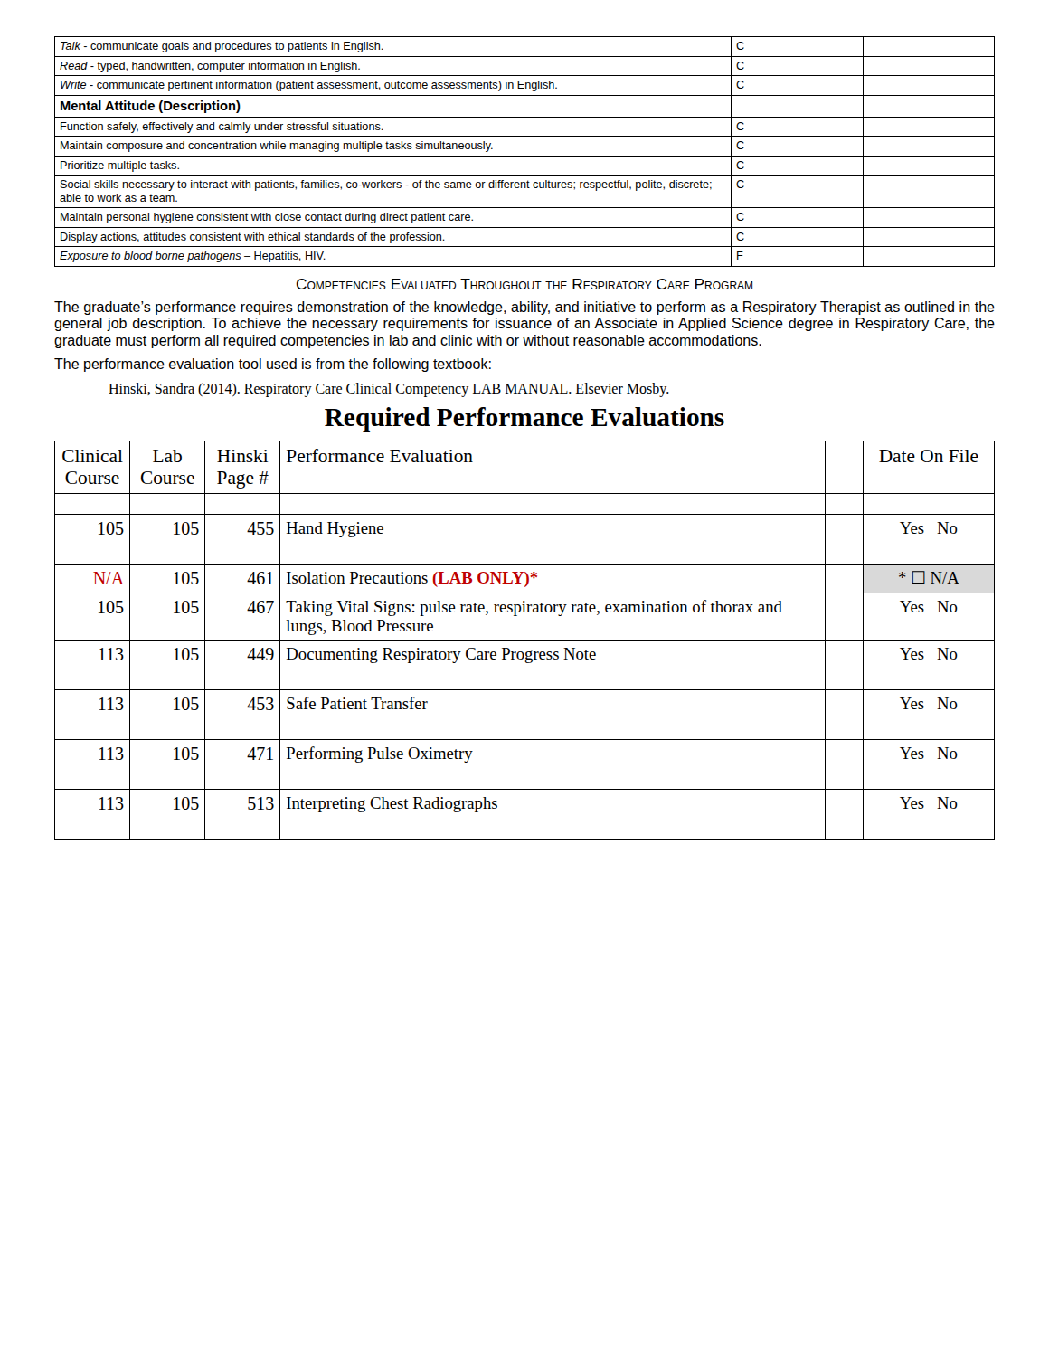| Talk - communicate goals and procedures to patients in English. | C | |
| Read - typed, handwritten, computer information in English. | C | |
| Write - communicate pertinent information (patient assessment, outcome assessments) in English. | C | |
| Mental Attitude (Description) | | |
| Function safely, effectively and calmly under stressful situations. | C | |
| Maintain composure and concentration while managing multiple tasks simultaneously. | C | |
| Prioritize multiple tasks. | C | |
| Social skills necessary to interact with patients, families, co-workers - of the same or different cultures; respectful, polite, discrete; able to work as a team. | C | |
| Maintain personal hygiene consistent with close contact during direct patient care. | C | |
| Display actions, attitudes consistent with ethical standards of the profession. | C | |
| Exposure to blood borne pathogens – Hepatitis, HIV. | F | |
Competencies Evaluated Throughout the Respiratory Care Program
The graduate’s performance requires demonstration of the knowledge, ability, and initiative to perform as a Respiratory Therapist as outlined in the general job description. To achieve the necessary requirements for issuance of an Associate in Applied Science degree in Respiratory Care, the graduate must perform all required competencies in lab and clinic with or without reasonable accommodations.
The performance evaluation tool used is from the following textbook:
Hinski, Sandra (2014). Respiratory Care Clinical Competency LAB MANUAL. Elsevier Mosby.
Required Performance Evaluations
| Clinical Course | Lab Course | Hinski Page # | Performance Evaluation | | Date On File |
| --- | --- | --- | --- | --- | --- |
| 105 | 105 | 455 | Hand Hygiene | | Yes No |
| N/A | 105 | 461 | Isolation Precautions (LAB ONLY)* | | * ☐ N/A |
| 105 | 105 | 467 | Taking Vital Signs: pulse rate, respiratory rate, examination of thorax and lungs, Blood Pressure | | Yes No |
| 113 | 105 | 449 | Documenting Respiratory Care Progress Note | | Yes No |
| 113 | 105 | 453 | Safe Patient Transfer | | Yes No |
| 113 | 105 | 471 | Performing Pulse Oximetry | | Yes No |
| 113 | 105 | 513 | Interpreting Chest Radiographs | | Yes No |